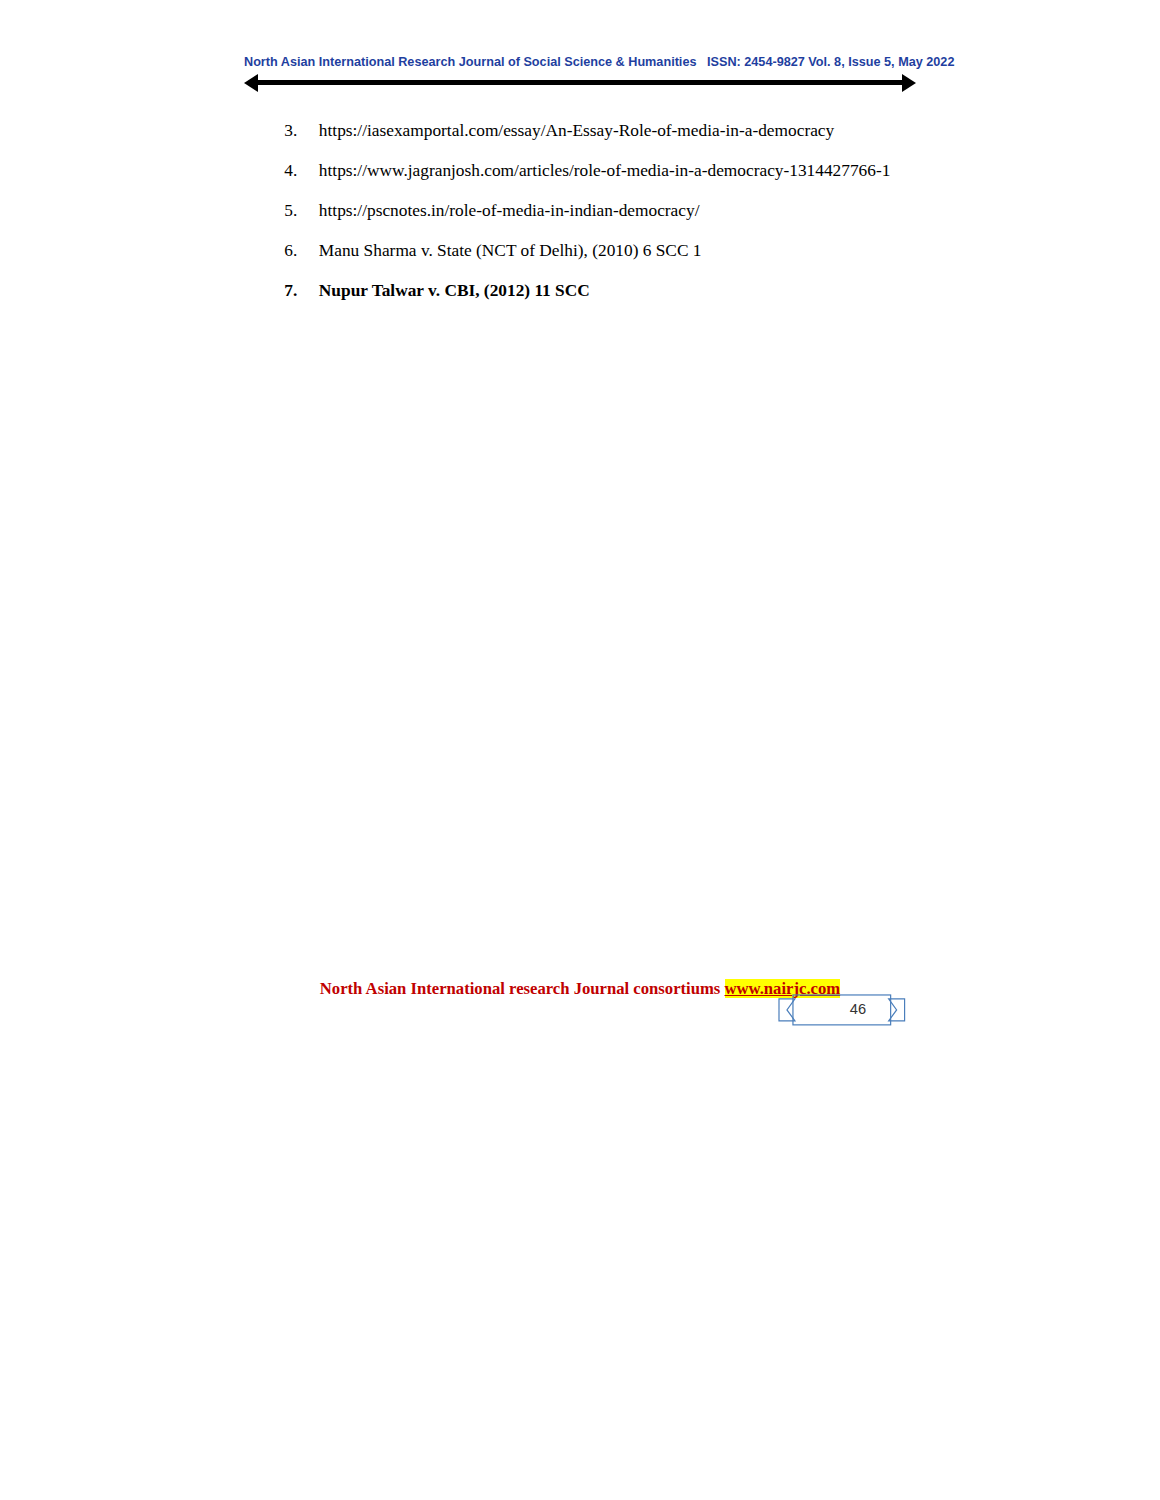North Asian International Research Journal of Social Science & Humanities ISSN: 2454-9827 Vol. 8, Issue 5, May 2022
https://iasexamportal.com/essay/An-Essay-Role-of-media-in-a-democracy
https://www.jagranjosh.com/articles/role-of-media-in-a-democracy-1314427766-1
https://pscnotes.in/role-of-media-in-indian-democracy/
Manu Sharma v. State (NCT of Delhi), (2010) 6 SCC 1
Nupur Talwar v. CBI, (2012) 11 SCC
North Asian International research Journal consortiums www.nairjc.com
46